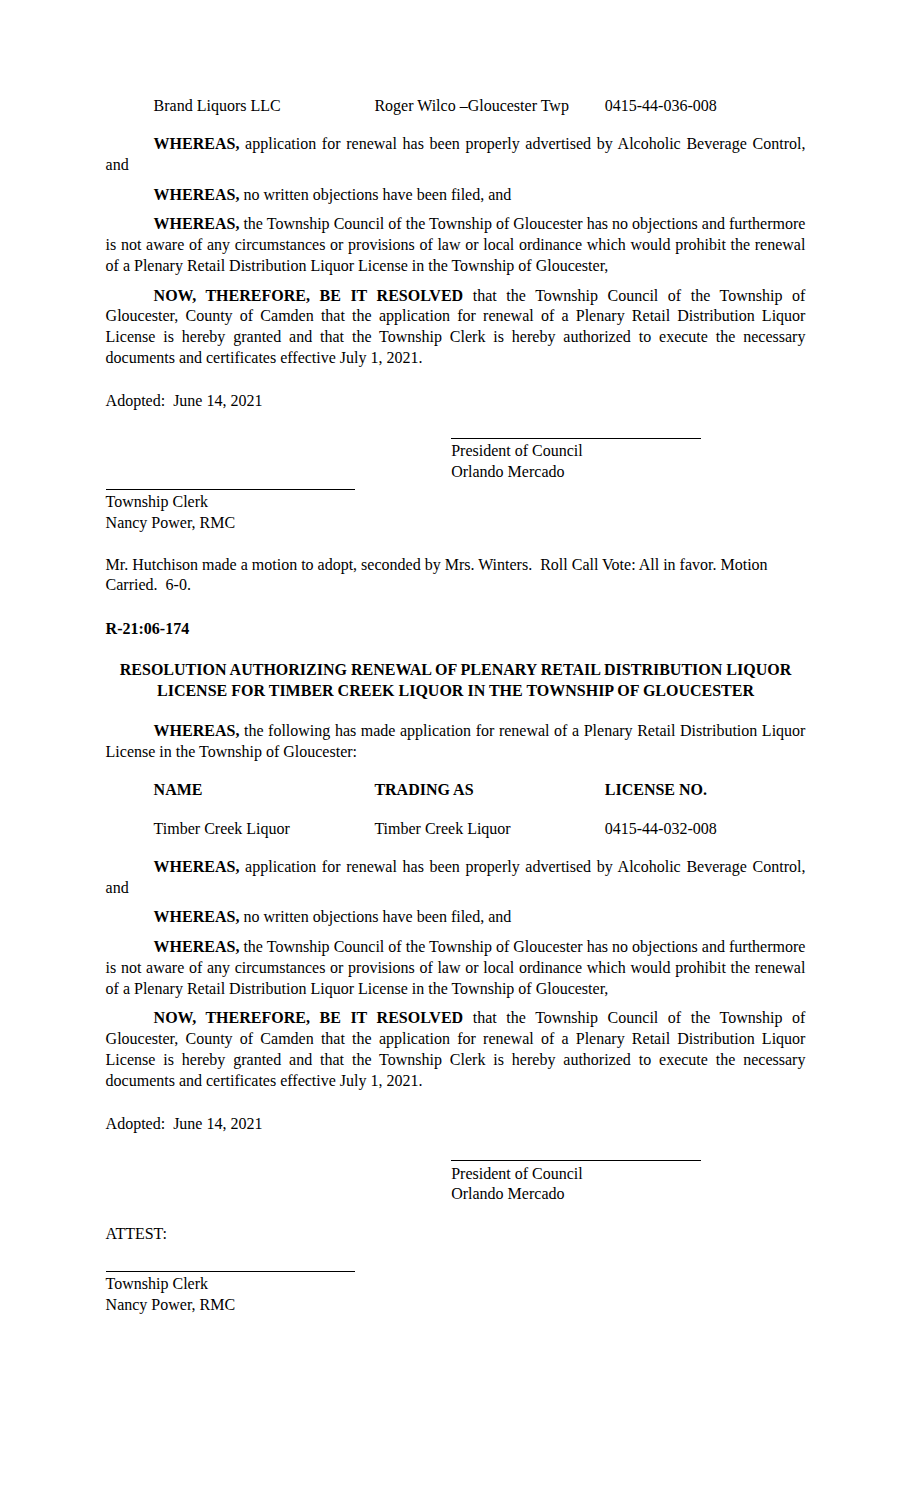Brand Liquors LLC Roger Wilco –Gloucester Twp 0415-44-036-008
WHEREAS, application for renewal has been properly advertised by Alcoholic Beverage Control, and
WHEREAS, no written objections have been filed, and
WHEREAS, the Township Council of the Township of Gloucester has no objections and furthermore is not aware of any circumstances or provisions of law or local ordinance which would prohibit the renewal of a Plenary Retail Distribution Liquor License in the Township of Gloucester,
NOW, THEREFORE, BE IT RESOLVED that the Township Council of the Township of Gloucester, County of Camden that the application for renewal of a Plenary Retail Distribution Liquor License is hereby granted and that the Township Clerk is hereby authorized to execute the necessary documents and certificates effective July 1, 2021.
Adopted: June 14, 2021
President of Council
Orlando Mercado
Township Clerk
Nancy Power, RMC
Mr. Hutchison made a motion to adopt, seconded by Mrs. Winters. Roll Call Vote: All in favor. Motion Carried. 6-0.
R-21:06-174
Resolution Authorizing Renewal of Plenary Retail Distribution Liquor License for Timber Creek Liquor in the Township of Gloucester
WHEREAS, the following has made application for renewal of a Plenary Retail Distribution Liquor License in the Township of Gloucester:
NAME TRADING AS LICENSE NO.
Timber Creek Liquor Timber Creek Liquor 0415-44-032-008
WHEREAS, application for renewal has been properly advertised by Alcoholic Beverage Control, and
WHEREAS, no written objections have been filed, and
WHEREAS, the Township Council of the Township of Gloucester has no objections and furthermore is not aware of any circumstances or provisions of law or local ordinance which would prohibit the renewal of a Plenary Retail Distribution Liquor License in the Township of Gloucester,
NOW, THEREFORE, BE IT RESOLVED that the Township Council of the Township of Gloucester, County of Camden that the application for renewal of a Plenary Retail Distribution Liquor License is hereby granted and that the Township Clerk is hereby authorized to execute the necessary documents and certificates effective July 1, 2021.
Adopted: June 14, 2021
President of Council
Orlando Mercado
ATTEST:
Township Clerk
Nancy Power, RMC